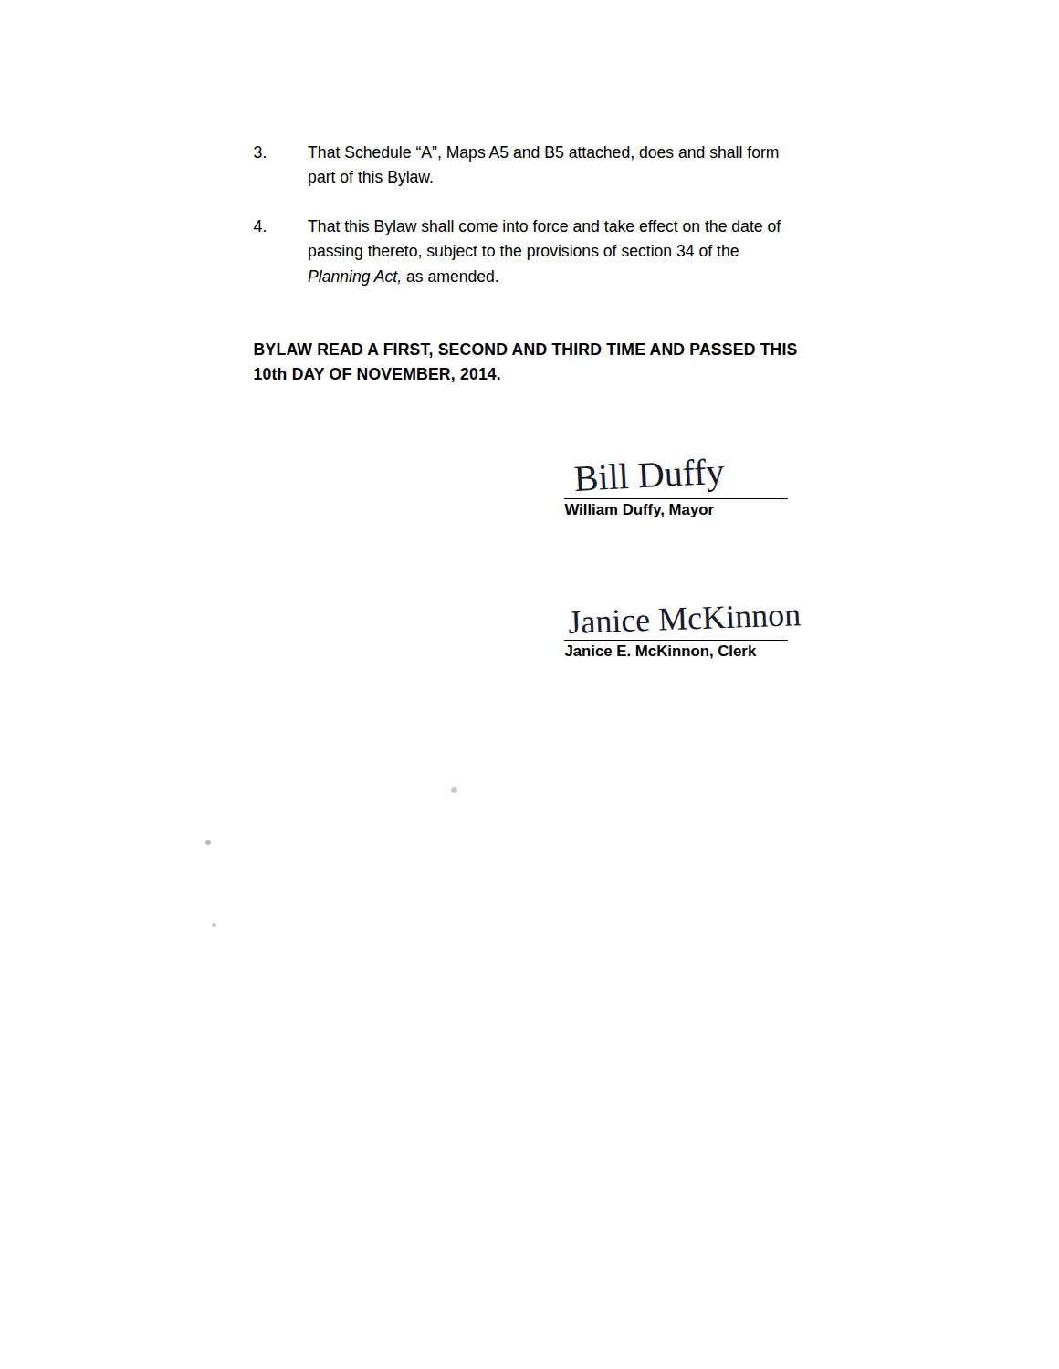3. That Schedule “A”, Maps A5 and B5 attached, does and shall form part of this Bylaw.
4. That this Bylaw shall come into force and take effect on the date of passing thereto, subject to the provisions of section 34 of the Planning Act, as amended.
BYLAW READ A FIRST, SECOND AND THIRD TIME AND PASSED THIS 10th DAY OF NOVEMBER, 2014.
Bill Duffy
William Duffy, Mayor
  
Janice McKinnon
Janice E. McKinnon, Clerk